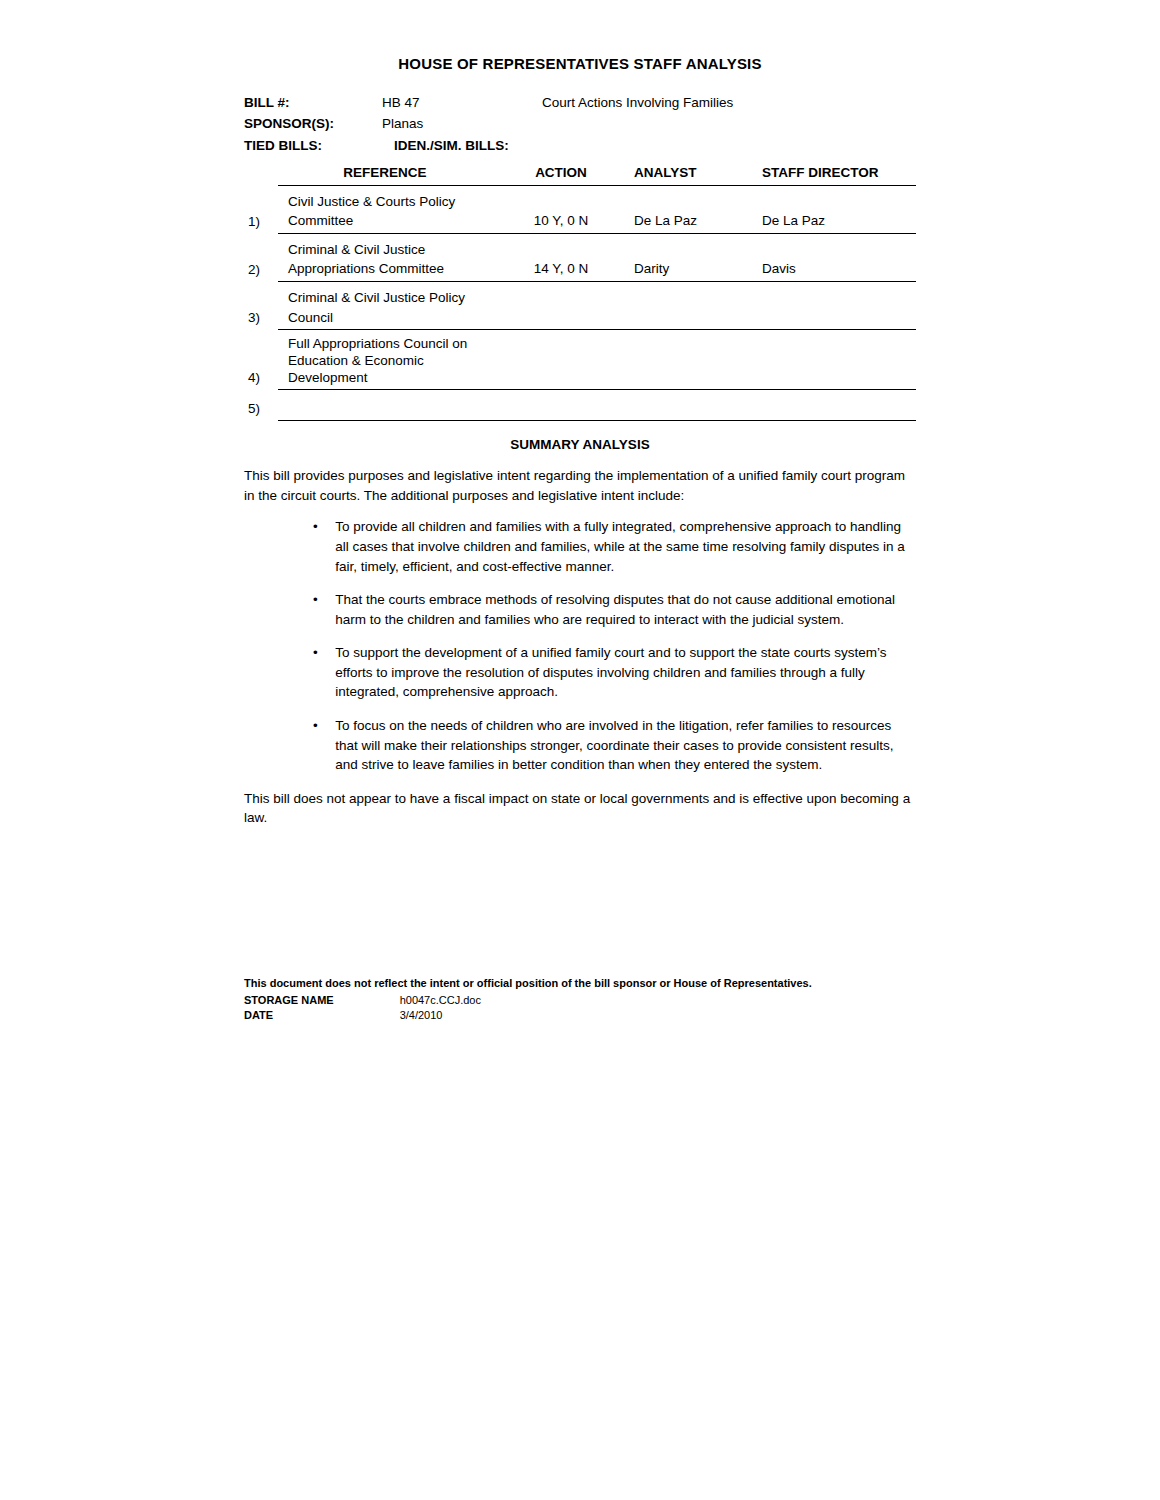HOUSE OF REPRESENTATIVES STAFF ANALYSIS
| BILL #: | HB 47 | Court Actions Involving Families |
| SPONSOR(S): | Planas |
| TIED BILLS: | IDEN./SIM. BILLS: |
| | REFERENCE | ACTION | ANALYST | STAFF DIRECTOR |
| --- | --- | --- | --- | --- |
| 1) | Civil Justice & Courts Policy Committee | 10 Y, 0 N | De La Paz | De La Paz |
| 2) | Criminal & Civil Justice Appropriations Committee | 14 Y, 0 N | Darity | Davis |
| 3) | Criminal & Civil Justice Policy Council | | | |
| 4) | Full Appropriations Council on Education & Economic Development | | | |
| 5) | | | | |
SUMMARY ANALYSIS
This bill provides purposes and legislative intent regarding the implementation of a unified family court program in the circuit courts. The additional purposes and legislative intent include:
To provide all children and families with a fully integrated, comprehensive approach to handling all cases that involve children and families, while at the same time resolving family disputes in a fair, timely, efficient, and cost-effective manner.
That the courts embrace methods of resolving disputes that do not cause additional emotional harm to the children and families who are required to interact with the judicial system.
To support the development of a unified family court and to support the state courts system’s efforts to improve the resolution of disputes involving children and families through a fully integrated, comprehensive approach.
To focus on the needs of children who are involved in the litigation, refer families to resources that will make their relationships stronger, coordinate their cases to provide consistent results, and strive to leave families in better condition than when they entered the system.
This bill does not appear to have a fiscal impact on state or local governments and is effective upon becoming a law.
This document does not reflect the intent or official position of the bill sponsor or House of Representatives.
| STORAGE NAME | h0047c.CCJ.doc |
| DATE | 3/4/2010 |